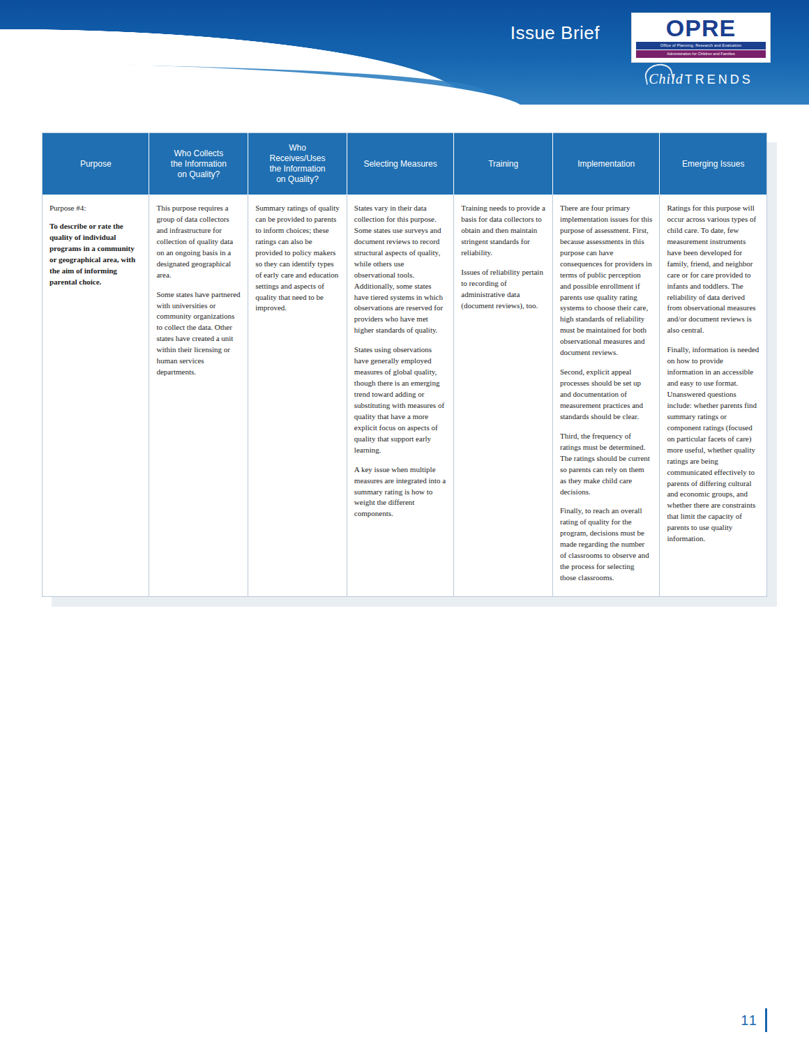Issue Brief
OPRE
Office of Planning, Research and Evaluation
Administration for Children and Families
Child TRENDS
| Purpose | Who Collects the Information on Quality? | Who Receives/Uses the Information on Quality? | Selecting Measures | Training | Implementation | Emerging Issues |
| --- | --- | --- | --- | --- | --- | --- |
| Purpose #4: To describe or rate the quality of individual programs in a community or geographical area, with the aim of informing parental choice. | This purpose requires a group of data collectors and infrastructure for collection of quality data on an ongoing basis in a designated geographical area. Some states have partnered with universities or community organizations to collect the data. Other states have created a unit within their licensing or human services departments. | Summary ratings of quality can be provided to parents to inform choices; these ratings can also be provided to policy makers so they can identify types of early care and education settings and aspects of quality that need to be improved. | States vary in their data collection for this purpose. Some states use surveys and document reviews to record structural aspects of quality, while others use observational tools. Additionally, some states have tiered systems in which observations are reserved for providers who have met higher standards of quality. States using observations have generally employed measures of global quality, though there is an emerging trend toward adding or substituting with measures of quality that have a more explicit focus on aspects of quality that support early learning. A key issue when multiple measures are integrated into a summary rating is how to weight the different components. | Training needs to provide a basis for data collectors to obtain and then maintain stringent standards for reliability. Issues of reliability pertain to recording of administrative data (document reviews), too. | There are four primary implementation issues for this purpose of assessment. First, because assessments in this purpose can have consequences for providers in terms of public perception and possible enrollment if parents use quality rating systems to choose their care, high standards of reliability must be maintained for both observational measures and document reviews. Second, explicit appeal processes should be set up and documentation of measurement practices and standards should be clear. Third, the frequency of ratings must be determined. The ratings should be current so parents can rely on them as they make child care decisions. Finally, to reach an overall rating of quality for the program, decisions must be made regarding the number of classrooms to observe and the process for selecting those classrooms. | Ratings for this purpose will occur across various types of child care. To date, few measurement instruments have been developed for family, friend, and neighbor care or for care provided to infants and toddlers. The reliability of data derived from observational measures and/or document reviews is also central. Finally, information is needed on how to provide information in an accessible and easy to use format. Unanswered questions include: whether parents find summary ratings or component ratings (focused on particular facets of care) more useful, whether quality ratings are being communicated effectively to parents of differing cultural and economic groups, and whether there are constraints that limit the capacity of parents to use quality information. |
11